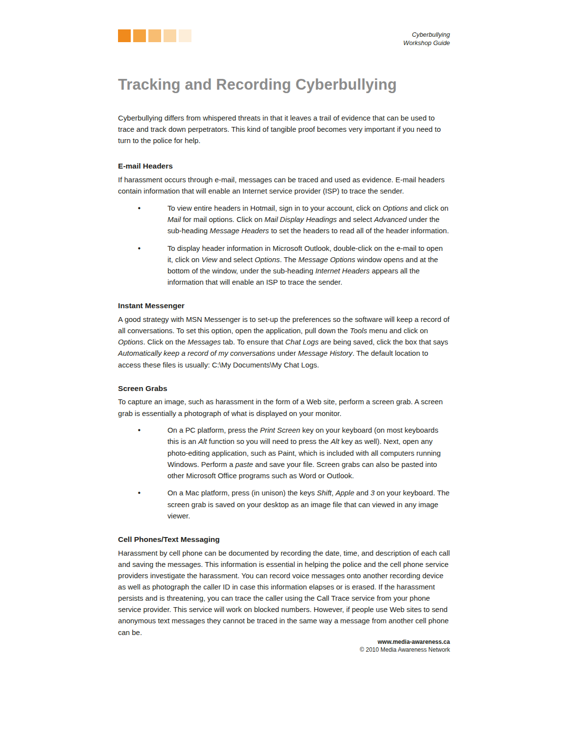Cyberbullying
Workshop Guide
Tracking and Recording Cyberbullying
Cyberbullying differs from whispered threats in that it leaves a trail of evidence that can be used to trace and track down perpetrators. This kind of tangible proof becomes very important if you need to turn to the police for help.
E-mail Headers
If harassment occurs through e-mail, messages can be traced and used as evidence. E-mail headers contain information that will enable an Internet service provider (ISP) to trace the sender.
To view entire headers in Hotmail, sign in to your account, click on Options and click on Mail for mail options. Click on Mail Display Headings and select Advanced under the sub-heading Message Headers to set the headers to read all of the header information.
To display header information in Microsoft Outlook, double-click on the e-mail to open it, click on View and select Options. The Message Options window opens and at the bottom of the window, under the sub-heading Internet Headers appears all the information that will enable an ISP to trace the sender.
Instant Messenger
A good strategy with MSN Messenger is to set-up the preferences so the software will keep a record of all conversations. To set this option, open the application, pull down the Tools menu and click on Options. Click on the Messages tab. To ensure that Chat Logs are being saved, click the box that says Automatically keep a record of my conversations under Message History. The default location to access these files is usually: C:\My Documents\My Chat Logs.
Screen Grabs
To capture an image, such as harassment in the form of a Web site, perform a screen grab. A screen grab is essentially a photograph of what is displayed on your monitor.
On a PC platform, press the Print Screen key on your keyboard (on most keyboards this is an Alt function so you will need to press the Alt key as well). Next, open any photo-editing application, such as Paint, which is included with all computers running Windows. Perform a paste and save your file. Screen grabs can also be pasted into other Microsoft Office programs such as Word or Outlook.
On a Mac platform, press (in unison) the keys Shift, Apple and 3 on your keyboard. The screen grab is saved on your desktop as an image file that can viewed in any image viewer.
Cell Phones/Text Messaging
Harassment by cell phone can be documented by recording the date, time, and description of each call and saving the messages. This information is essential in helping the police and the cell phone service providers investigate the harassment. You can record voice messages onto another recording device as well as photograph the caller ID in case this information elapses or is erased. If the harassment persists and is threatening, you can trace the caller using the Call Trace service from your phone service provider. This service will work on blocked numbers. However, if people use Web sites to send anonymous text messages they cannot be traced in the same way a message from another cell phone can be.
www.media-awareness.ca
© 2010 Media Awareness Network